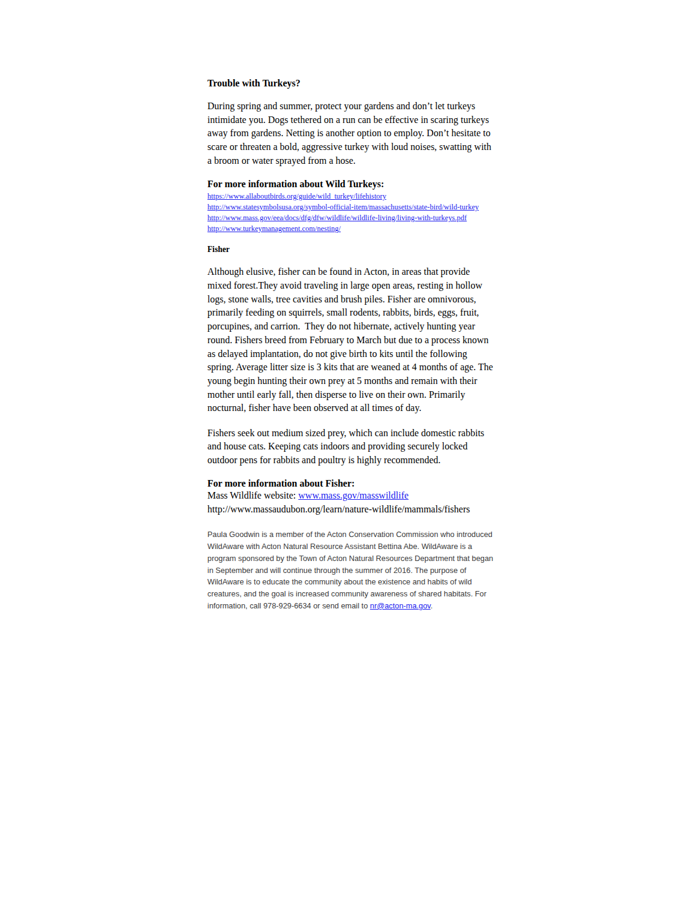Trouble with Turkeys?
During spring and summer, protect your gardens and don’t let turkeys intimidate you. Dogs tethered on a run can be effective in scaring turkeys away from gardens. Netting is another option to employ. Don’t hesitate to scare or threaten a bold, aggressive turkey with loud noises, swatting with a broom or water sprayed from a hose.
For more information about Wild Turkeys:
https://www.allaboutbirds.org/guide/wild_turkey/lifehistory
http://www.statesymbolsusa.org/symbol-official-item/massachusetts/state-bird/wild-turkey
http://www.mass.gov/eea/docs/dfg/dfw/wildlife/wildlife-living/living-with-turkeys.pdf
http://www.turkeymanagement.com/nesting/
Fisher
Although elusive, fisher can be found in Acton, in areas that provide mixed forest.They avoid traveling in large open areas, resting in hollow logs, stone walls, tree cavities and brush piles. Fisher are omnivorous, primarily feeding on squirrels, small rodents, rabbits, birds, eggs, fruit, porcupines, and carrion. They do not hibernate, actively hunting year round. Fishers breed from February to March but due to a process known as delayed implantation, do not give birth to kits until the following spring. Average litter size is 3 kits that are weaned at 4 months of age. The young begin hunting their own prey at 5 months and remain with their mother until early fall, then disperse to live on their own. Primarily nocturnal, fisher have been observed at all times of day.
Fishers seek out medium sized prey, which can include domestic rabbits and house cats. Keeping cats indoors and providing securely locked outdoor pens for rabbits and poultry is highly recommended.
For more information about Fisher:
Mass Wildlife website: www.mass.gov/masswildlife
http://www.massaudubon.org/learn/nature-wildlife/mammals/fishers
Paula Goodwin is a member of the Acton Conservation Commission who introduced WildAware with Acton Natural Resource Assistant Bettina Abe. WildAware is a program sponsored by the Town of Acton Natural Resources Department that began in September and will continue through the summer of 2016. The purpose of WildAware is to educate the community about the existence and habits of wild creatures, and the goal is increased community awareness of shared habitats. For information, call 978-929-6634 or send email to nr@acton-ma.gov.